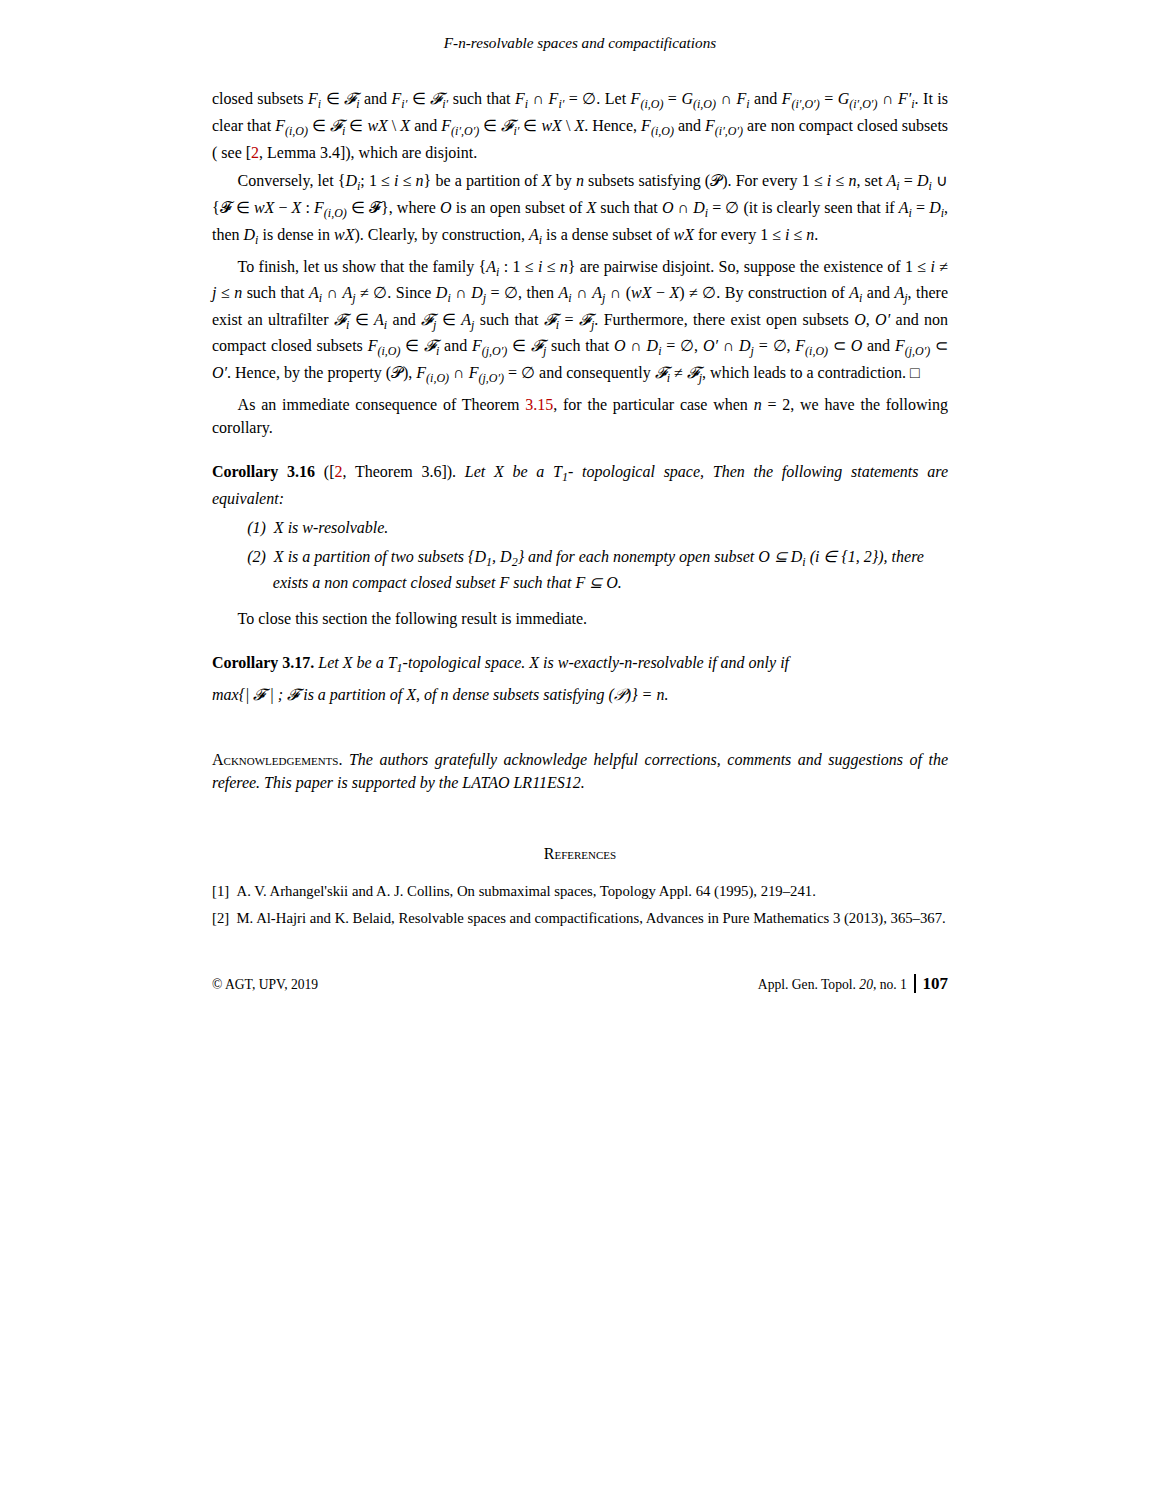F-n-resolvable spaces and compactifications
closed subsets Fi ∈ 𝓕i and Fi′ ∈ 𝓕i′ such that Fi ∩ Fi′ = ∅. Let F(i,O) = G(i,O) ∩ Fi and F(i′,O′) = G(i′,O′) ∩ F′i. It is clear that F(i,O) ∈ 𝓕i ∈ wX \ X and F(i′,O′) ∈ 𝓕i′ ∈ wX \ X. Hence, F(i,O) and F(i′,O′) are non compact closed subsets ( see [2, Lemma 3.4]), which are disjoint.
Conversely, let {Di; 1 ≤ i ≤ n} be a partition of X by n subsets satisfying (𝒫). For every 1 ≤ i ≤ n, set Ai = Di ∪ {𝓕 ∈ wX − X : F(i,O) ∈ 𝓕}, where O is an open subset of X such that O ∩ Di = ∅ (it is clearly seen that if Ai = Di, then Di is dense in wX). Clearly, by construction, Ai is a dense subset of wX for every 1 ≤ i ≤ n.
To finish, let us show that the family {Ai : 1 ≤ i ≤ n} are pairwise disjoint. So, suppose the existence of 1 ≤ i ≠ j ≤ n such that Ai ∩ Aj ≠ ∅. Since Di ∩ Dj = ∅, then Ai ∩ Aj ∩ (wX − X) ≠ ∅. By construction of Ai and Aj, there exist an ultrafilter 𝓕i ∈ Ai and 𝓕j ∈ Aj such that 𝓕i = 𝓕j. Furthermore, there exist open subsets O, O′ and non compact closed subsets F(i,O) ∈ 𝓕i and F(j,O′) ∈ 𝓕j such that O ∩ Di = ∅, O′ ∩ Dj = ∅, F(i,O) ⊂ O and F(j,O′) ⊂ O′. Hence, by the property (𝒫), F(i,O) ∩ F(j,O′) = ∅ and consequently 𝓕i ≠ 𝓕j, which leads to a contradiction. □
As an immediate consequence of Theorem 3.15, for the particular case when n = 2, we have the following corollary.
Corollary 3.16 ([2, Theorem 3.6]). Let X be a T1- topological space, Then the following statements are equivalent:
(1) X is w-resolvable.
(2) X is a partition of two subsets {D1, D2} and for each nonempty open subset O ⊆ Di (i ∈ {1, 2}), there exists a non compact closed subset F such that F ⊆ O.
To close this section the following result is immediate.
Corollary 3.17. Let X be a T1-topological space. X is w-exactly-n-resolvable if and only if
max{| 𝓕 | ; 𝓕 is a partition of X, of n dense subsets satisfying (𝒫)} = n.
Acknowledgements. The authors gratefully acknowledge helpful corrections, comments and suggestions of the referee. This paper is supported by the LATAO LR11ES12.
References
[1] A. V. Arhangel'skii and A. J. Collins, On submaximal spaces, Topology Appl. 64 (1995), 219–241.
[2] M. Al-Hajri and K. Belaid, Resolvable spaces and compactifications, Advances in Pure Mathematics 3 (2013), 365–367.
© AGT, UPV, 2019 Appl. Gen. Topol. 20, no. 1 107